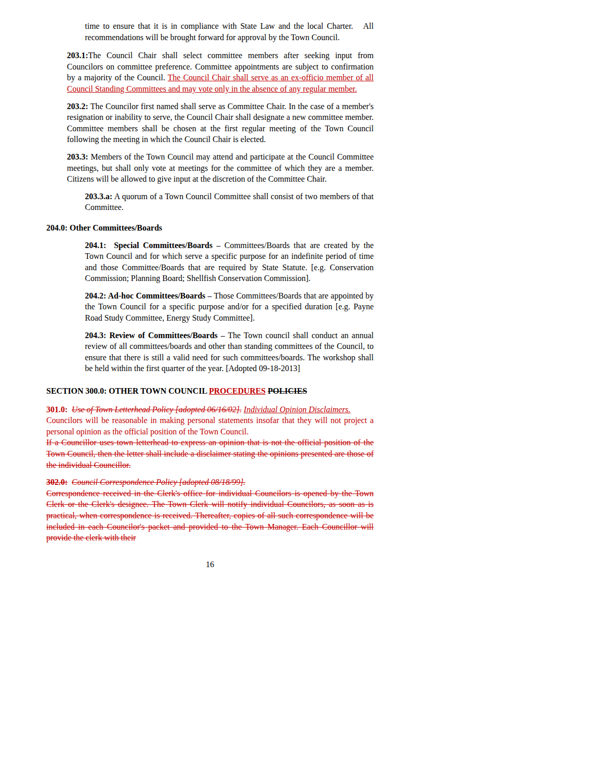time to ensure that it is in compliance with State Law and the local Charter. All recommendations will be brought forward for approval by the Town Council.
203.1: The Council Chair shall select committee members after seeking input from Councilors on committee preference. Committee appointments are subject to confirmation by a majority of the Council. The Council Chair shall serve as an ex-officio member of all Council Standing Committees and may vote only in the absence of any regular member.
203.2: The Councilor first named shall serve as Committee Chair. In the case of a member's resignation or inability to serve, the Council Chair shall designate a new committee member. Committee members shall be chosen at the first regular meeting of the Town Council following the meeting in which the Council Chair is elected.
203.3: Members of the Town Council may attend and participate at the Council Committee meetings, but shall only vote at meetings for the committee of which they are a member. Citizens will be allowed to give input at the discretion of the Committee Chair.
203.3.a: A quorum of a Town Council Committee shall consist of two members of that Committee.
204.0: Other Committees/Boards
204.1: Special Committees/Boards – Committees/Boards that are created by the Town Council and for which serve a specific purpose for an indefinite period of time and those Committee/Boards that are required by State Statute. [e.g. Conservation Commission; Planning Board; Shellfish Conservation Commission].
204.2: Ad-hoc Committees/Boards – Those Committees/Boards that are appointed by the Town Council for a specific purpose and/or for a specified duration [e.g. Payne Road Study Committee, Energy Study Committee].
204.3: Review of Committees/Boards – The Town council shall conduct an annual review of all committees/boards and other than standing committees of the Council, to ensure that there is still a valid need for such committees/boards. The workshop shall be held within the first quarter of the year. [Adopted 09-18-2013]
SECTION 300.0: OTHER TOWN COUNCIL PROCEDURES POLICIES
301.0: Use of Town Letterhead Policy [adopted 06/16/02]. Individual Opinion Disclaimers.
Councilors will be reasonable in making personal statements insofar that they will not project a personal opinion as the official position of the Town Council.
If a Councillor uses town letterhead to express an opinion that is not the official position of the Town Council, then the letter shall include a disclaimer stating the opinions presented are those of the individual Councillor.
302.0: Council Correspondence Policy [adopted 08/18/99].
Correspondence received in the Clerk's office for individual Councilors is opened by the Town Clerk or the Clerk's designee. The Town Clerk will notify individual Councilors, as soon as is practical, when correspondence is received. Thereafter, copies of all such correspondence will be included in each Councilor's packet and provided to the Town Manager. Each Councillor will provide the clerk with their
16